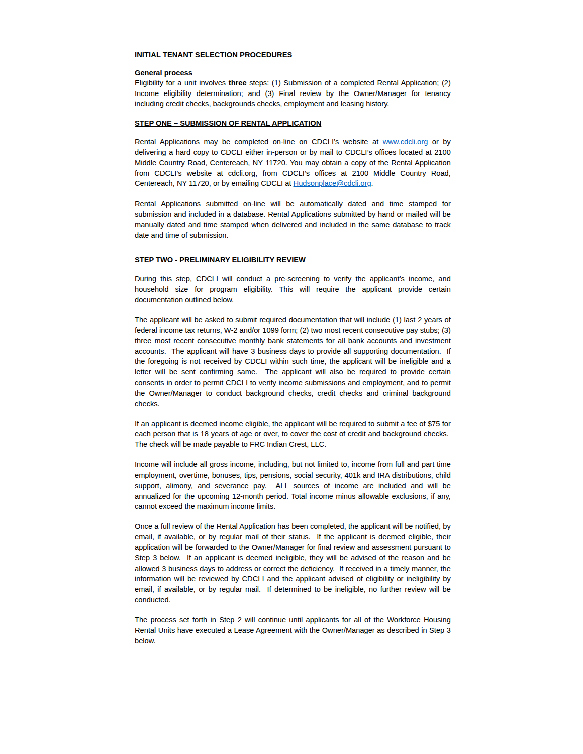INITIAL TENANT SELECTION PROCEDURES
General process
Eligibility for a unit involves three steps: (1) Submission of a completed Rental Application; (2) Income eligibility determination; and (3) Final review by the Owner/Manager for tenancy including credit checks, backgrounds checks, employment and leasing history.
STEP ONE – SUBMISSION OF RENTAL APPLICATION
Rental Applications may be completed on-line on CDCLI’s website at www.cdcli.org or by delivering a hard copy to CDCLI either in-person or by mail to CDCLI’s offices located at 2100 Middle Country Road, Centereach, NY 11720. You may obtain a copy of the Rental Application from CDCLI’s website at cdcli.org, from CDCLI’s offices at 2100 Middle Country Road, Centereach, NY 11720, or by emailing CDCLI at Hudsonplace@cdcli.org.
Rental Applications submitted on-line will be automatically dated and time stamped for submission and included in a database. Rental Applications submitted by hand or mailed will be manually dated and time stamped when delivered and included in the same database to track date and time of submission.
STEP TWO - PRELIMINARY ELIGIBILITY REVIEW
During this step, CDCLI will conduct a pre-screening to verify the applicant’s income, and household size for program eligibility. This will require the applicant provide certain documentation outlined below.
The applicant will be asked to submit required documentation that will include (1) last 2 years of federal income tax returns, W-2 and/or 1099 form; (2) two most recent consecutive pay stubs; (3) three most recent consecutive monthly bank statements for all bank accounts and investment accounts. The applicant will have 3 business days to provide all supporting documentation. If the foregoing is not received by CDCLI within such time, the applicant will be ineligible and a letter will be sent confirming same. The applicant will also be required to provide certain consents in order to permit CDCLI to verify income submissions and employment, and to permit the Owner/Manager to conduct background checks, credit checks and criminal background checks.
If an applicant is deemed income eligible, the applicant will be required to submit a fee of $75 for each person that is 18 years of age or over, to cover the cost of credit and background checks. The check will be made payable to FRC Indian Crest, LLC.
Income will include all gross income, including, but not limited to, income from full and part time employment, overtime, bonuses, tips, pensions, social security, 401k and IRA distributions, child support, alimony, and severance pay. ALL sources of income are included and will be annualized for the upcoming 12-month period. Total income minus allowable exclusions, if any, cannot exceed the maximum income limits.
Once a full review of the Rental Application has been completed, the applicant will be notified, by email, if available, or by regular mail of their status. If the applicant is deemed eligible, their application will be forwarded to the Owner/Manager for final review and assessment pursuant to Step 3 below. If an applicant is deemed ineligible, they will be advised of the reason and be allowed 3 business days to address or correct the deficiency. If received in a timely manner, the information will be reviewed by CDCLI and the applicant advised of eligibility or ineligibility by email, if available, or by regular mail. If determined to be ineligible, no further review will be conducted.
The process set forth in Step 2 will continue until applicants for all of the Workforce Housing Rental Units have executed a Lease Agreement with the Owner/Manager as described in Step 3 below.